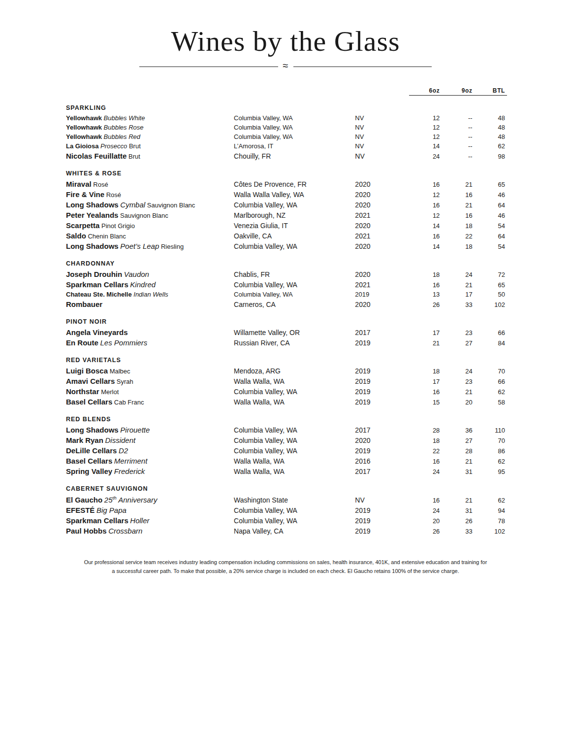Wines by the Glass
≈
| | | | 6oz | 9oz | BTL |
| SPARKLING |
| Yellowhawk Bubbles White | Columbia Valley, WA | NV | 12 | -- | 48 |
| Yellowhawk Bubbles Rose | Columbia Valley, WA | NV | 12 | -- | 48 |
| Yellowhawk Bubbles Red | Columbia Valley, WA | NV | 12 | -- | 48 |
| La Gioiosa Prosecco Brut | L’Amorosa, IT | NV | 14 | -- | 62 |
| Nicolas Feuillatte Brut | Chouilly, FR | NV | 24 | -- | 98 |
| WHITES & ROSE |
| Miraval Rosé | Côtes De Provence, FR | 2020 | 16 | 21 | 65 |
| Fire & Vine Rosé | Walla Walla Valley, WA | 2020 | 12 | 16 | 46 |
| Long Shadows Cymbal Sauvignon Blanc | Columbia Valley, WA | 2020 | 16 | 21 | 64 |
| Peter Yealands Sauvignon Blanc | Marlborough, NZ | 2021 | 12 | 16 | 46 |
| Scarpetta Pinot Grigio | Venezia Giulia, IT | 2020 | 14 | 18 | 54 |
| Saldo Chenin Blanc | Oakville, CA | 2021 | 16 | 22 | 64 |
| Long Shadows Poet’s Leap Riesling | Columbia Valley, WA | 2020 | 14 | 18 | 54 |
| CHARDONNAY |
| Joseph Drouhin Vaudon | Chablis, FR | 2020 | 18 | 24 | 72 |
| Sparkman Cellars Kindred | Columbia Valley, WA | 2021 | 16 | 21 | 65 |
| Chateau Ste. Michelle Indian Wells | Columbia Valley, WA | 2019 | 13 | 17 | 50 |
| Rombauer | Carneros, CA | 2020 | 26 | 33 | 102 |
| PINOT NOIR |
| Angela Vineyards | Willamette Valley, OR | 2017 | 17 | 23 | 66 |
| En Route Les Pommiers | Russian River, CA | 2019 | 21 | 27 | 84 |
| RED VARIETALS |
| Luigi Bosca Malbec | Mendoza, ARG | 2019 | 18 | 24 | 70 |
| Amavi Cellars Syrah | Walla Walla, WA | 2019 | 17 | 23 | 66 |
| Northstar Merlot | Columbia Valley, WA | 2019 | 16 | 21 | 62 |
| Basel Cellars Cab Franc | Walla Walla, WA | 2019 | 15 | 20 | 58 |
| RED BLENDS |
| Long Shadows Pirouette | Columbia Valley, WA | 2017 | 28 | 36 | 110 |
| Mark Ryan Dissident | Columbia Valley, WA | 2020 | 18 | 27 | 70 |
| DeLille Cellars D2 | Columbia Valley, WA | 2019 | 22 | 28 | 86 |
| Basel Cellars Merriment | Walla Walla, WA | 2016 | 16 | 21 | 62 |
| Spring Valley Frederick | Walla Walla, WA | 2017 | 24 | 31 | 95 |
| CABERNET SAUVIGNON |
| El Gaucho 25 th Anniversary | Washington State | NV | 16 | 21 | 62 |
| EFESTÉ Big Papa | Columbia Valley, WA | 2019 | 24 | 31 | 94 |
| Sparkman Cellars Holler | Columbia Valley, WA | 2019 | 20 | 26 | 78 |
| Paul Hobbs Crossbarn | Napa Valley, CA | 2019 | 26 | 33 | 102 |
Our professional service team receives industry leading compensation including commissions on sales, health insurance, 401K, and extensive education and training for a successful career path. To make that possible, a 20% service charge is included on each check. El Gaucho retains 100% of the service charge.